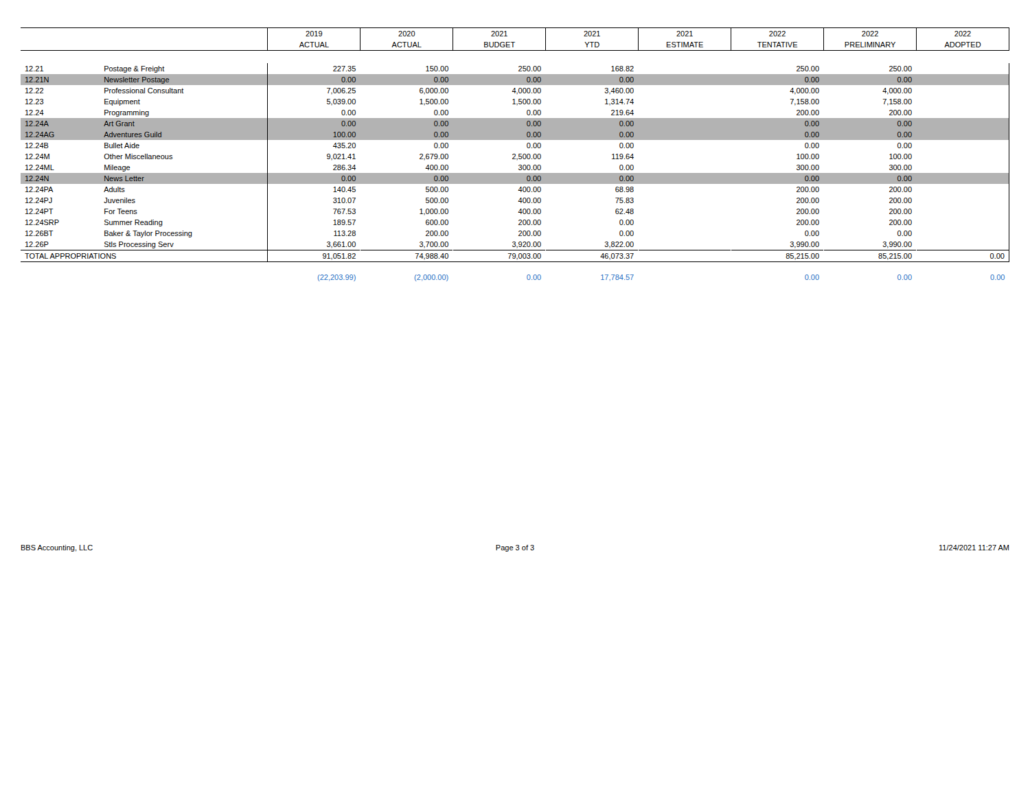| | | 2019 | 2020 | 2021 | 2021 | 2021 | 2022 | 2022 | 2022 |
| --- | --- | --- | --- | --- | --- | --- | --- | --- | --- |
| | | ACTUAL | ACTUAL | BUDGET | YTD | ESTIMATE | TENTATIVE | PRELIMINARY | ADOPTED |
| 12.21 | Postage & Freight | 227.35 | 150.00 | 250.00 | 168.82 | | 250.00 | 250.00 | |
| 12.21N | Newsletter Postage | 0.00 | 0.00 | 0.00 | 0.00 | | 0.00 | 0.00 | |
| 12.22 | Professional Consultant | 7,006.25 | 6,000.00 | 4,000.00 | 3,460.00 | | 4,000.00 | 4,000.00 | |
| 12.23 | Equipment | 5,039.00 | 1,500.00 | 1,500.00 | 1,314.74 | | 7,158.00 | 7,158.00 | |
| 12.24 | Programming | 0.00 | 0.00 | 0.00 | 219.64 | | 200.00 | 200.00 | |
| 12.24A | Art Grant | 0.00 | 0.00 | 0.00 | 0.00 | | 0.00 | 0.00 | |
| 12.24AG | Adventures Guild | 100.00 | 0.00 | 0.00 | 0.00 | | 0.00 | 0.00 | |
| 12.24B | Bullet Aide | 435.20 | 0.00 | 0.00 | 0.00 | | 0.00 | 0.00 | |
| 12.24M | Other Miscellaneous | 9,021.41 | 2,679.00 | 2,500.00 | 119.64 | | 100.00 | 100.00 | |
| 12.24ML | Mileage | 286.34 | 400.00 | 300.00 | 0.00 | | 300.00 | 300.00 | |
| 12.24N | News Letter | 0.00 | 0.00 | 0.00 | 0.00 | | 0.00 | 0.00 | |
| 12.24PA | Adults | 140.45 | 500.00 | 400.00 | 68.98 | | 200.00 | 200.00 | |
| 12.24PJ | Juveniles | 310.07 | 500.00 | 400.00 | 75.83 | | 200.00 | 200.00 | |
| 12.24PT | For Teens | 767.53 | 1,000.00 | 400.00 | 62.48 | | 200.00 | 200.00 | |
| 12.24SRP | Summer Reading | 189.57 | 600.00 | 200.00 | 0.00 | | 200.00 | 200.00 | |
| 12.26BT | Baker & Taylor Processing | 113.28 | 200.00 | 200.00 | 0.00 | | 0.00 | 0.00 | |
| 12.26P | Stls Processing Serv | 3,661.00 | 3,700.00 | 3,920.00 | 3,822.00 | | 3,990.00 | 3,990.00 | |
| TOTAL APPROPRIATIONS | 91,051.82 | 74,988.40 | 79,003.00 | 46,073.37 | | 85,215.00 | 85,215.00 | 0.00 |
| | (22,203.99) | (2,000.00) | 0.00 | 17,784.57 | | 0.00 | 0.00 | 0.00 |
BBS Accounting, LLC
Page 3 of 3
11/24/2021 11:27 AM